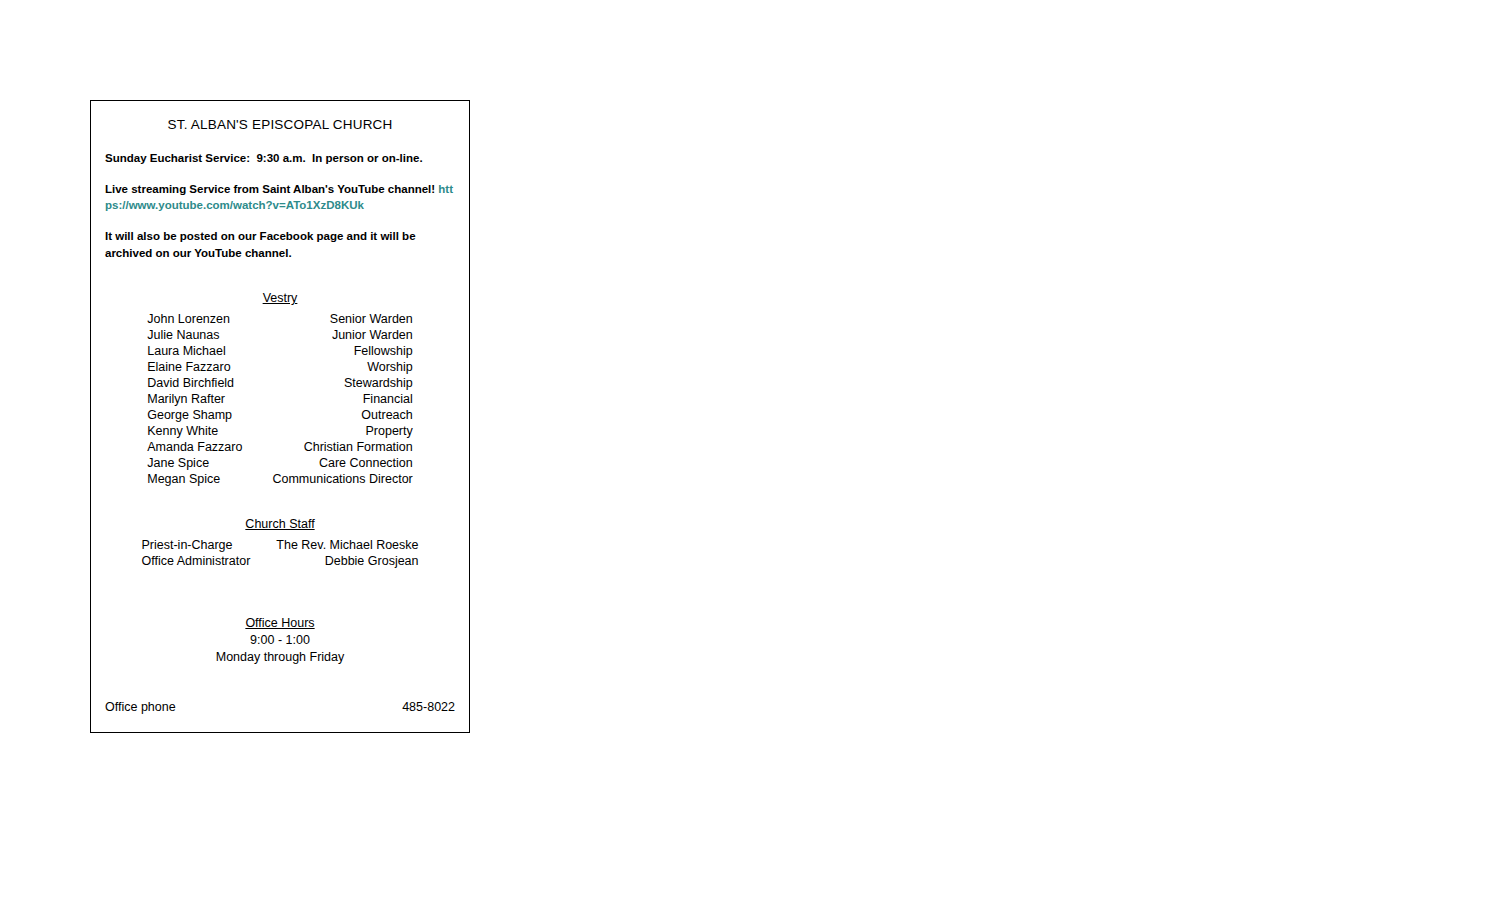ST. ALBAN'S EPISCOPAL CHURCH
Sunday Eucharist Service: 9:30 a.m. In person or on-line.
Live streaming Service from Saint Alban's YouTube channel! https://www.youtube.com/watch?v=ATo1XzD8KUk
It will also be posted on our Facebook page and it will be archived on our YouTube channel.
Vestry
| John Lorenzen | Senior Warden |
| Julie Naunas | Junior Warden |
| Laura Michael | Fellowship |
| Elaine Fazzaro | Worship |
| David Birchfield | Stewardship |
| Marilyn Rafter | Financial |
| George Shamp | Outreach |
| Kenny White | Property |
| Amanda Fazzaro | Christian Formation |
| Jane Spice | Care Connection |
| Megan Spice | Communications Director |
Church Staff
| Priest-in-Charge | The Rev. Michael Roeske |
| Office Administrator | Debbie Grosjean |
Office Hours
9:00 - 1:00
Monday through Friday
Office phone 485-8022